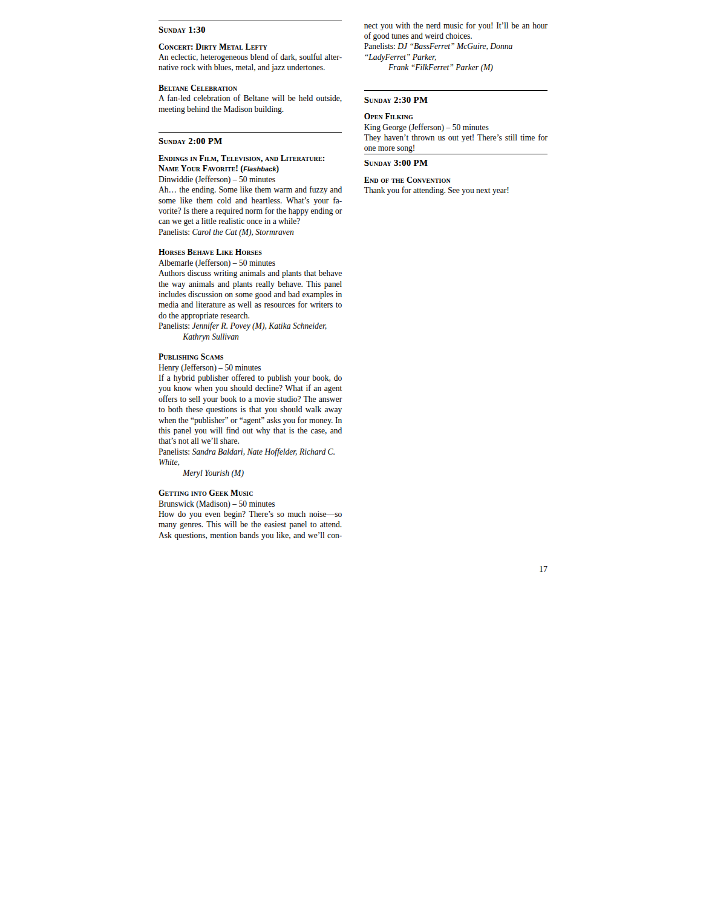Sunday 1:30
Concert: Dirty Metal Lefty
An eclectic, heterogeneous blend of dark, soulful alternative rock with blues, metal, and jazz undertones.
Beltane Celebration
A fan-led celebration of Beltane will be held outside, meeting behind the Madison building.
Sunday 2:00 PM
Endings in Film, Television, and Literature: Name Your Favorite! (Flashback)
Dinwiddie (Jefferson) – 50 minutes
Ah… the ending. Some like them warm and fuzzy and some like them cold and heartless. What’s your favorite? Is there a required norm for the happy ending or can we get a little realistic once in a while?
Panelists: Carol the Cat (M), Stormraven
Horses Behave Like Horses
Albemarle (Jefferson) – 50 minutes
Authors discuss writing animals and plants that behave the way animals and plants really behave. This panel includes discussion on some good and bad examples in media and literature as well as resources for writers to do the appropriate research.
Panelists: Jennifer R. Povey (M), Katika Schneider, Kathryn Sullivan
Publishing Scams
Henry (Jefferson) – 50 minutes
If a hybrid publisher offered to publish your book, do you know when you should decline? What if an agent offers to sell your book to a movie studio? The answer to both these questions is that you should walk away when the “publisher” or “agent” asks you for money. In this panel you will find out why that is the case, and that’s not all we’ll share.
Panelists: Sandra Baldari, Nate Hoffelder, Richard C. White, Meryl Yourish (M)
Getting into Geek Music
Brunswick (Madison) – 50 minutes
How do you even begin? There’s so much noise—so many genres. This will be the easiest panel to attend. Ask questions, mention bands you like, and we’ll connect you with the nerd music for you! It’ll be an hour of good tunes and weird choices.
Panelists: DJ “BassFerret” McGuire, Donna “LadyFerret” Parker, Frank “FilkFerret” Parker (M)
Sunday 2:30 PM
Open Filking
King George (Jefferson) – 50 minutes
They haven’t thrown us out yet! There’s still time for one more song!
Sunday 3:00 PM
End of the Convention
Thank you for attending. See you next year!
17